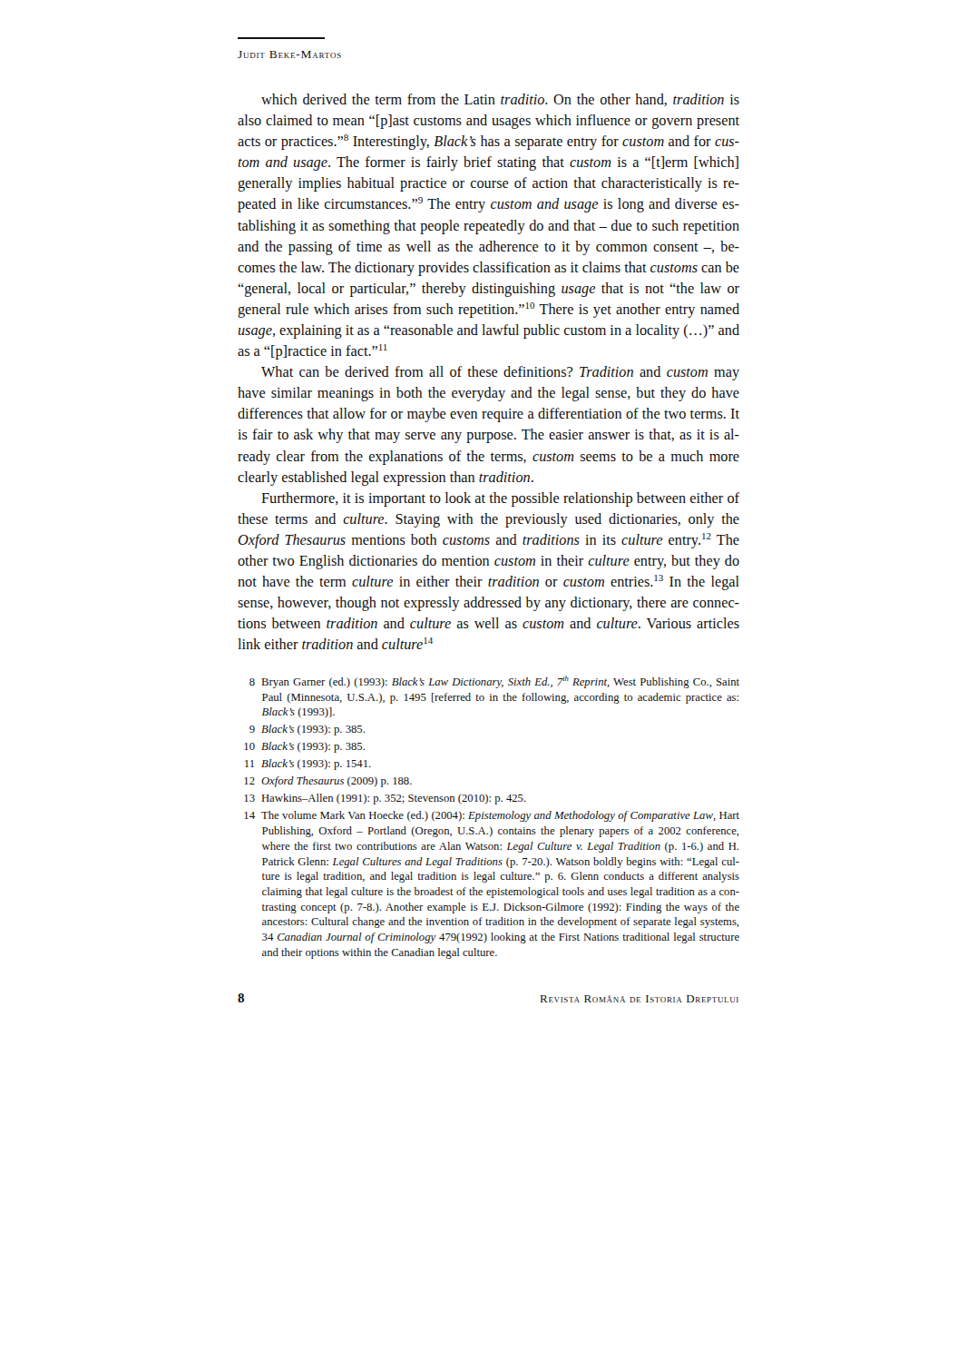Judit Beke-Martos
which derived the term from the Latin traditio. On the other hand, tradition is also claimed to mean “[p]ast customs and usages which influence or govern present acts or practices.”8 Interestingly, Black’s has a separate entry for custom and for custom and usage. The former is fairly brief stating that custom is a “[t]erm [which] generally implies habitual practice or course of action that characteristically is repeated in like circumstances.”9 The entry custom and usage is long and diverse establishing it as something that people repeatedly do and that – due to such repetition and the passing of time as well as the adherence to it by common consent –, becomes the law. The dictionary provides classification as it claims that customs can be “general, local or particular,” thereby distinguishing usage that is not “the law or general rule which arises from such repetition.”10 There is yet another entry named usage, explaining it as a “reasonable and lawful public custom in a locality (…)” and as a “[p]ractice in fact.”11
What can be derived from all of these definitions? Tradition and custom may have similar meanings in both the everyday and the legal sense, but they do have differences that allow for or maybe even require a differentiation of the two terms. It is fair to ask why that may serve any purpose. The easier answer is that, as it is already clear from the explanations of the terms, custom seems to be a much more clearly established legal expression than tradition.
Furthermore, it is important to look at the possible relationship between either of these terms and culture. Staying with the previously used dictionaries, only the Oxford Thesaurus mentions both customs and traditions in its culture entry.12 The other two English dictionaries do mention custom in their culture entry, but they do not have the term culture in either their tradition or custom entries.13 In the legal sense, however, though not expressly addressed by any dictionary, there are connections between tradition and culture as well as custom and culture. Various articles link either tradition and culture14
8 Bryan Garner (ed.) (1993): Black’s Law Dictionary, Sixth Ed., 7th Reprint, West Publishing Co., Saint Paul (Minnesota, U.S.A.), p. 1495 [referred to in the following, according to academic practice as: Black’s (1993)].
9 Black’s (1993): p. 385.
10 Black’s (1993): p. 385.
11 Black’s (1993): p. 1541.
12 Oxford Thesaurus (2009) p. 188.
13 Hawkins–Allen (1991): p. 352; Stevenson (2010): p. 425.
14 The volume Mark Van Hoecke (ed.) (2004): Epistemology and Methodology of Comparative Law, Hart Publishing, Oxford – Portland (Oregon, U.S.A.) contains the plenary papers of a 2002 conference, where the first two contributions are Alan Watson: Legal Culture v. Legal Tradition (p. 1-6.) and H. Patrick Glenn: Legal Cultures and Legal Traditions (p. 7-20.). Watson boldly begins with: “Legal culture is legal tradition, and legal tradition is legal culture.” p. 6. Glenn conducts a different analysis claiming that legal culture is the broadest of the epistemological tools and uses legal tradition as a contrasting concept (p. 7-8.). Another example is E.J. Dickson-Gilmore (1992): Finding the ways of the ancestors: Cultural change and the invention of tradition in the development of separate legal systems, 34 Canadian Journal of Criminology 479(1992) looking at the First Nations traditional legal structure and their options within the Canadian legal culture.
8 Revista Română de Istoria Dreptului